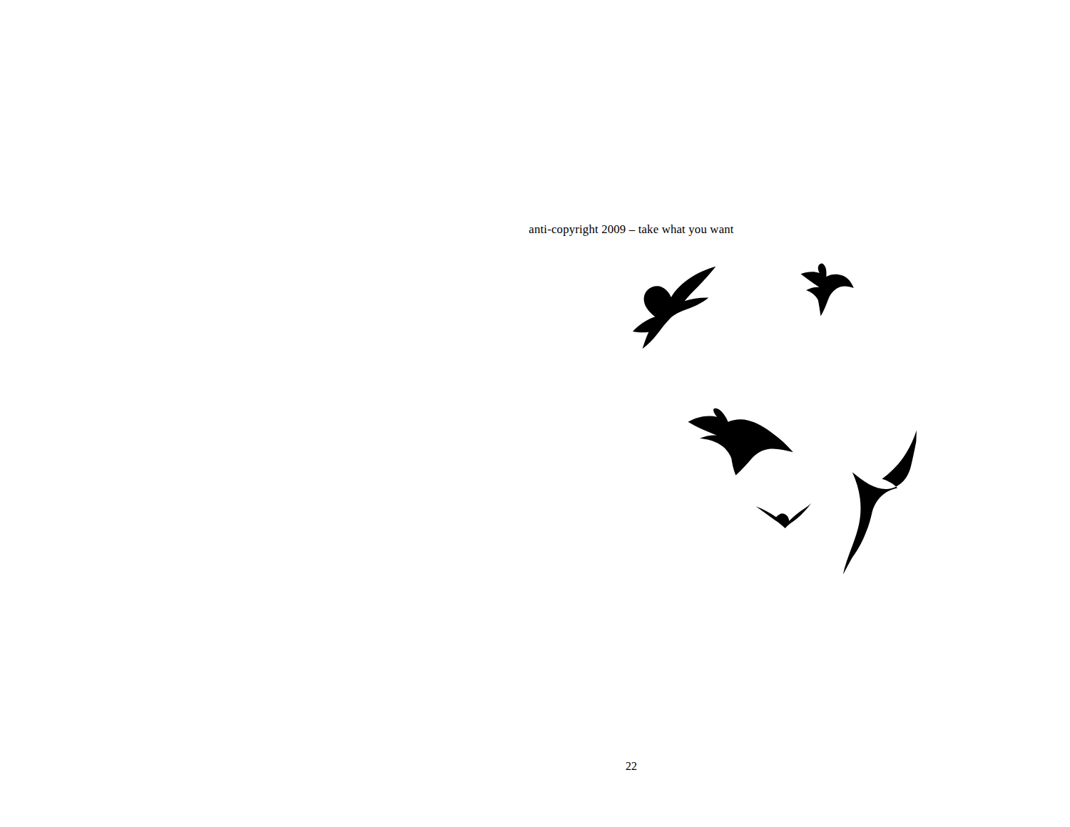anti-copyright 2009 – take what you want
22